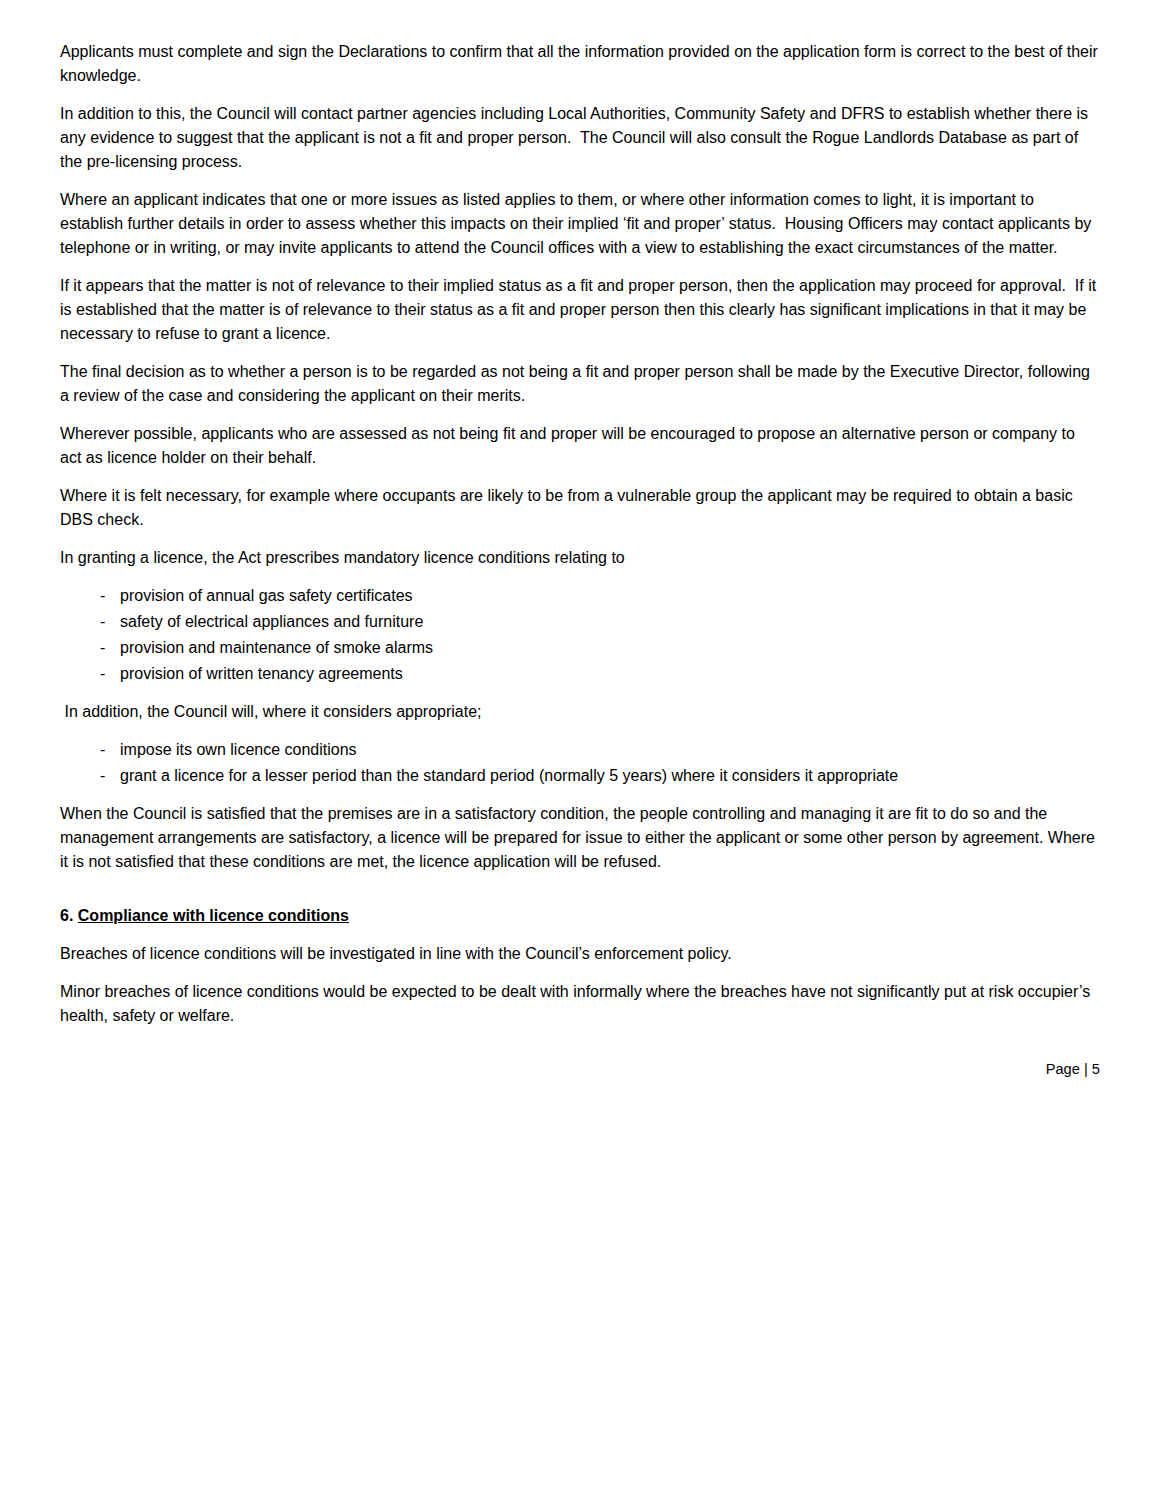Applicants must complete and sign the Declarations to confirm that all the information provided on the application form is correct to the best of their knowledge.
In addition to this, the Council will contact partner agencies including Local Authorities, Community Safety and DFRS to establish whether there is any evidence to suggest that the applicant is not a fit and proper person. The Council will also consult the Rogue Landlords Database as part of the pre-licensing process.
Where an applicant indicates that one or more issues as listed applies to them, or where other information comes to light, it is important to establish further details in order to assess whether this impacts on their implied ‘fit and proper’ status. Housing Officers may contact applicants by telephone or in writing, or may invite applicants to attend the Council offices with a view to establishing the exact circumstances of the matter.
If it appears that the matter is not of relevance to their implied status as a fit and proper person, then the application may proceed for approval. If it is established that the matter is of relevance to their status as a fit and proper person then this clearly has significant implications in that it may be necessary to refuse to grant a licence.
The final decision as to whether a person is to be regarded as not being a fit and proper person shall be made by the Executive Director, following a review of the case and considering the applicant on their merits.
Wherever possible, applicants who are assessed as not being fit and proper will be encouraged to propose an alternative person or company to act as licence holder on their behalf.
Where it is felt necessary, for example where occupants are likely to be from a vulnerable group the applicant may be required to obtain a basic DBS check.
In granting a licence, the Act prescribes mandatory licence conditions relating to
provision of annual gas safety certificates
safety of electrical appliances and furniture
provision and maintenance of smoke alarms
provision of written tenancy agreements
In addition, the Council will, where it considers appropriate;
impose its own licence conditions
grant a licence for a lesser period than the standard period (normally 5 years) where it considers it appropriate
When the Council is satisfied that the premises are in a satisfactory condition, the people controlling and managing it are fit to do so and the management arrangements are satisfactory, a licence will be prepared for issue to either the applicant or some other person by agreement. Where it is not satisfied that these conditions are met, the licence application will be refused.
6. Compliance with licence conditions
Breaches of licence conditions will be investigated in line with the Council’s enforcement policy.
Minor breaches of licence conditions would be expected to be dealt with informally where the breaches have not significantly put at risk occupier’s health, safety or welfare.
Page | 5